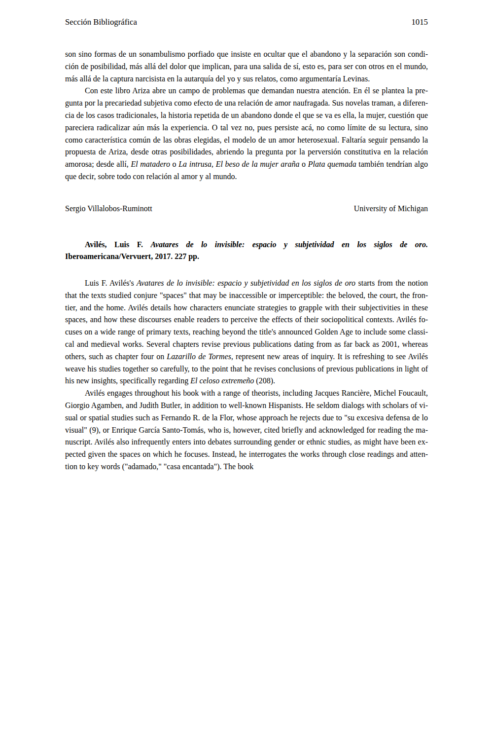Sección Bibliográfica 1015
son sino formas de un sonambulismo porfiado que insiste en ocultar que el abandono y la separación son condición de posibilidad, más allá del dolor que implican, para una salida de sí, esto es, para ser con otros en el mundo, más allá de la captura narcisista en la autarquía del yo y sus relatos, como argumentaría Levinas.
Con este libro Ariza abre un campo de problemas que demandan nuestra atención. En él se plantea la pregunta por la precariedad subjetiva como efecto de una relación de amor naufragada. Sus novelas traman, a diferencia de los casos tradicionales, la historia repetida de un abandono donde el que se va es ella, la mujer, cuestión que pareciera radicalizar aún más la experiencia. O tal vez no, pues persiste acá, no como límite de su lectura, sino como característica común de las obras elegidas, el modelo de un amor heterosexual. Faltaría seguir pensando la propuesta de Ariza, desde otras posibilidades, abriendo la pregunta por la perversión constitutiva en la relación amorosa; desde allí, El matadero o La intrusa, El beso de la mujer araña o Plata quemada también tendrían algo que decir, sobre todo con relación al amor y al mundo.
Sergio Villalobos-Ruminott University of Michigan
Avilés, Luis F. Avatares de lo invisible: espacio y subjetividad en los siglos de oro. Iberoamericana/Vervuert, 2017. 227 pp.
Luis F. Avilés's Avatares de lo invisible: espacio y subjetividad en los siglos de oro starts from the notion that the texts studied conjure "spaces" that may be inaccessible or imperceptible: the beloved, the court, the frontier, and the home. Avilés details how characters enunciate strategies to grapple with their subjectivities in these spaces, and how these discourses enable readers to perceive the effects of their sociopolitical contexts. Avilés focuses on a wide range of primary texts, reaching beyond the title's announced Golden Age to include some classical and medieval works. Several chapters revise previous publications dating from as far back as 2001, whereas others, such as chapter four on Lazarillo de Tormes, represent new areas of inquiry. It is refreshing to see Avilés weave his studies together so carefully, to the point that he revises conclusions of previous publications in light of his new insights, specifically regarding El celoso extremeño (208).
Avilés engages throughout his book with a range of theorists, including Jacques Rancière, Michel Foucault, Giorgio Agamben, and Judith Butler, in addition to well-known Hispanists. He seldom dialogs with scholars of visual or spatial studies such as Fernando R. de la Flor, whose approach he rejects due to "su excesiva defensa de lo visual" (9), or Enrique García Santo-Tomás, who is, however, cited briefly and acknowledged for reading the manuscript. Avilés also infrequently enters into debates surrounding gender or ethnic studies, as might have been expected given the spaces on which he focuses. Instead, he interrogates the works through close readings and attention to key words ("adamado," "casa encantada"). The book